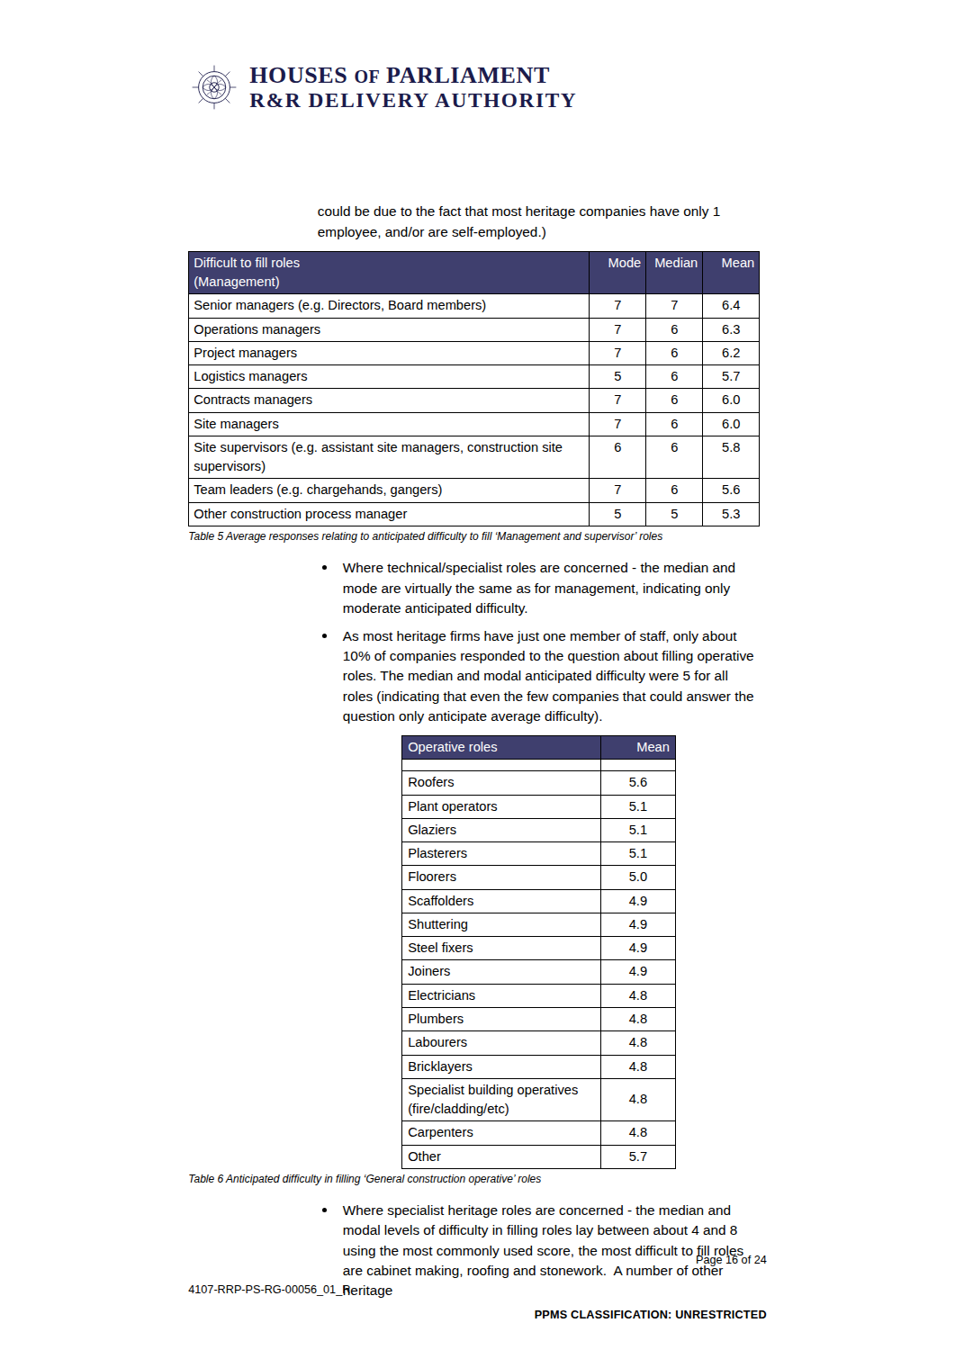HOUSES OF PARLIAMENT
R&R DELIVERY AUTHORITY
could be due to the fact that most heritage companies have only 1 employee, and/or are self-employed.)
| Difficult to fill roles (Management) | Mode | Median | Mean |
| --- | --- | --- | --- |
| Senior managers (e.g. Directors, Board members) | 7 | 7 | 6.4 |
| Operations managers | 7 | 6 | 6.3 |
| Project managers | 7 | 6 | 6.2 |
| Logistics managers | 5 | 6 | 5.7 |
| Contracts managers | 7 | 6 | 6.0 |
| Site managers | 7 | 6 | 6.0 |
| Site supervisors (e.g. assistant site managers, construction site supervisors) | 6 | 6 | 5.8 |
| Team leaders (e.g. chargehands, gangers) | 7 | 6 | 5.6 |
| Other construction process manager | 5 | 5 | 5.3 |
Table 5 Average responses relating to anticipated difficulty to fill ‘Management and supervisor’ roles
Where technical/specialist roles are concerned - the median and mode are virtually the same as for management, indicating only moderate anticipated difficulty.
As most heritage firms have just one member of staff, only about 10% of companies responded to the question about filling operative roles. The median and modal anticipated difficulty were 5 for all roles (indicating that even the few companies that could answer the question only anticipate average difficulty).
| Operative roles | Mean |
| --- | --- |
| Roofers | 5.6 |
| Plant operators | 5.1 |
| Glaziers | 5.1 |
| Plasterers | 5.1 |
| Floorers | 5.0 |
| Scaffolders | 4.9 |
| Shuttering | 4.9 |
| Steel fixers | 4.9 |
| Joiners | 4.9 |
| Electricians | 4.8 |
| Plumbers | 4.8 |
| Labourers | 4.8 |
| Bricklayers | 4.8 |
| Specialist building operatives (fire/cladding/etc) | 4.8 |
| Carpenters | 4.8 |
| Other | 5.7 |
Table 6 Anticipated difficulty in filling ‘General construction operative’ roles
Where specialist heritage roles are concerned - the median and modal levels of difficulty in filling roles lay between about 4 and 8 using the most commonly used score, the most difficult to fill roles are cabinet making, roofing and stonework. A number of other heritage
Page 16 of 24
4107-RRP-PS-RG-00056_01_R
PPMS CLASSIFICATION: UNRESTRICTED